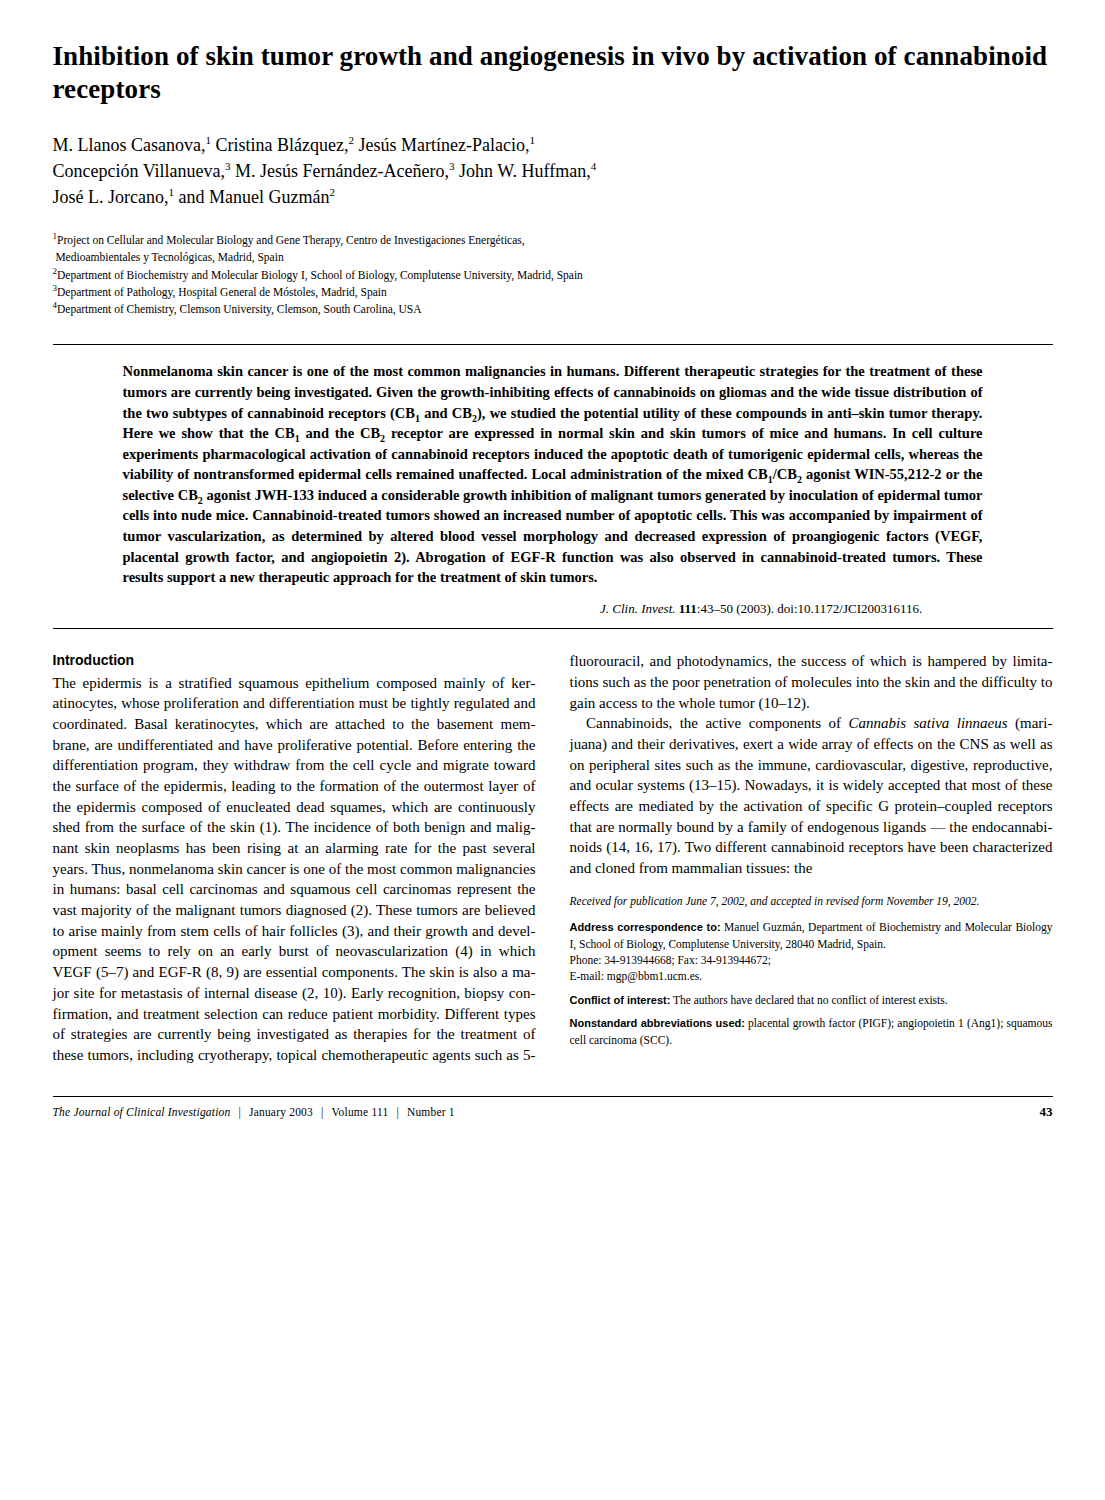Inhibition of skin tumor growth and angiogenesis in vivo by activation of cannabinoid receptors
M. Llanos Casanova,1 Cristina Blázquez,2 Jesús Martínez-Palacio,1
Concepción Villanueva,3 M. Jesús Fernández-Aceñero,3 John W. Huffman,4
José L. Jorcano,1 and Manuel Guzmán2
1Project on Cellular and Molecular Biology and Gene Therapy, Centro de Investigaciones Energéticas,
Medioambientales y Tecnológicas, Madrid, Spain
2Department of Biochemistry and Molecular Biology I, School of Biology, Complutense University, Madrid, Spain
3Department of Pathology, Hospital General de Móstoles, Madrid, Spain
4Department of Chemistry, Clemson University, Clemson, South Carolina, USA
Nonmelanoma skin cancer is one of the most common malignancies in humans. Different therapeutic strategies for the treatment of these tumors are currently being investigated. Given the growth-inhibiting effects of cannabinoids on gliomas and the wide tissue distribution of the two subtypes of cannabinoid receptors (CB1 and CB2), we studied the potential utility of these compounds in anti–skin tumor therapy. Here we show that the CB1 and the CB2 receptor are expressed in normal skin and skin tumors of mice and humans. In cell culture experiments pharmacological activation of cannabinoid receptors induced the apoptotic death of tumorigenic epidermal cells, whereas the viability of nontransformed epidermal cells remained unaffected. Local administration of the mixed CB1/CB2 agonist WIN-55,212-2 or the selective CB2 agonist JWH-133 induced a considerable growth inhibition of malignant tumors generated by inoculation of epidermal tumor cells into nude mice. Cannabinoid-treated tumors showed an increased number of apoptotic cells. This was accompanied by impairment of tumor vascularization, as determined by altered blood vessel morphology and decreased expression of proangiogenic factors (VEGF, placental growth factor, and angiopoietin 2). Abrogation of EGF-R function was also observed in cannabinoid-treated tumors. These results support a new therapeutic approach for the treatment of skin tumors.
J. Clin. Invest. 111:43–50 (2003). doi:10.1172/JCI200316116.
Introduction
The epidermis is a stratified squamous epithelium composed mainly of keratinocytes, whose proliferation and differentiation must be tightly regulated and coordinated. Basal keratinocytes, which are attached to the basement membrane, are undifferentiated and have proliferative potential. Before entering the differentiation program, they withdraw from the cell cycle and migrate toward the surface of the epidermis, leading to the formation of the outermost layer of the epidermis composed of enucleated dead squames, which are continuously shed from the surface of the skin (1). The incidence of both benign and malignant skin neoplasms has been rising at an alarming rate for the past several years. Thus, nonmelanoma skin cancer is one of the most common malignancies in humans: basal cell carcinomas and squamous cell carcinomas represent the vast majority of the malignant tumors diagnosed (2). These tumors are believed to arise mainly from stem cells of hair follicles (3), and their growth and development seems to rely on an early burst of neovascularization (4) in which VEGF (5–7) and EGF-R (8, 9) are essential components. The skin is also a major site for metastasis of internal disease (2, 10). Early recognition, biopsy confirmation, and treatment selection can reduce patient morbidity. Different types of strategies are currently being investigated as therapies for the treatment of these tumors, including cryotherapy, topical chemotherapeutic agents such as 5-fluorouracil, and photodynamics, the success of which is hampered by limitations such as the poor penetration of molecules into the skin and the difficulty to gain access to the whole tumor (10–12).
Cannabinoids, the active components of Cannabis sativa linnaeus (marijuana) and their derivatives, exert a wide array of effects on the CNS as well as on peripheral sites such as the immune, cardiovascular, digestive, reproductive, and ocular systems (13–15). Nowadays, it is widely accepted that most of these effects are mediated by the activation of specific G protein–coupled receptors that are normally bound by a family of endogenous ligands — the endocannabinoids (14, 16, 17). Two different cannabinoid receptors have been characterized and cloned from mammalian tissues: the
Received for publication June 7, 2002, and accepted in revised form November 19, 2002.
Address correspondence to: Manuel Guzmán, Department of Biochemistry and Molecular Biology I, School of Biology, Complutense University, 28040 Madrid, Spain.
Phone: 34-913944668; Fax: 34-913944672;
E-mail: mgp@bbm1.ucm.es.
Conflict of interest: The authors have declared that no conflict of interest exists.
Nonstandard abbreviations used: placental growth factor (PIGF); angiopoietin 1 (Ang1); squamous cell carcinoma (SCC).
The Journal of Clinical Investigation|January 2003|Volume 111|Number 1
43